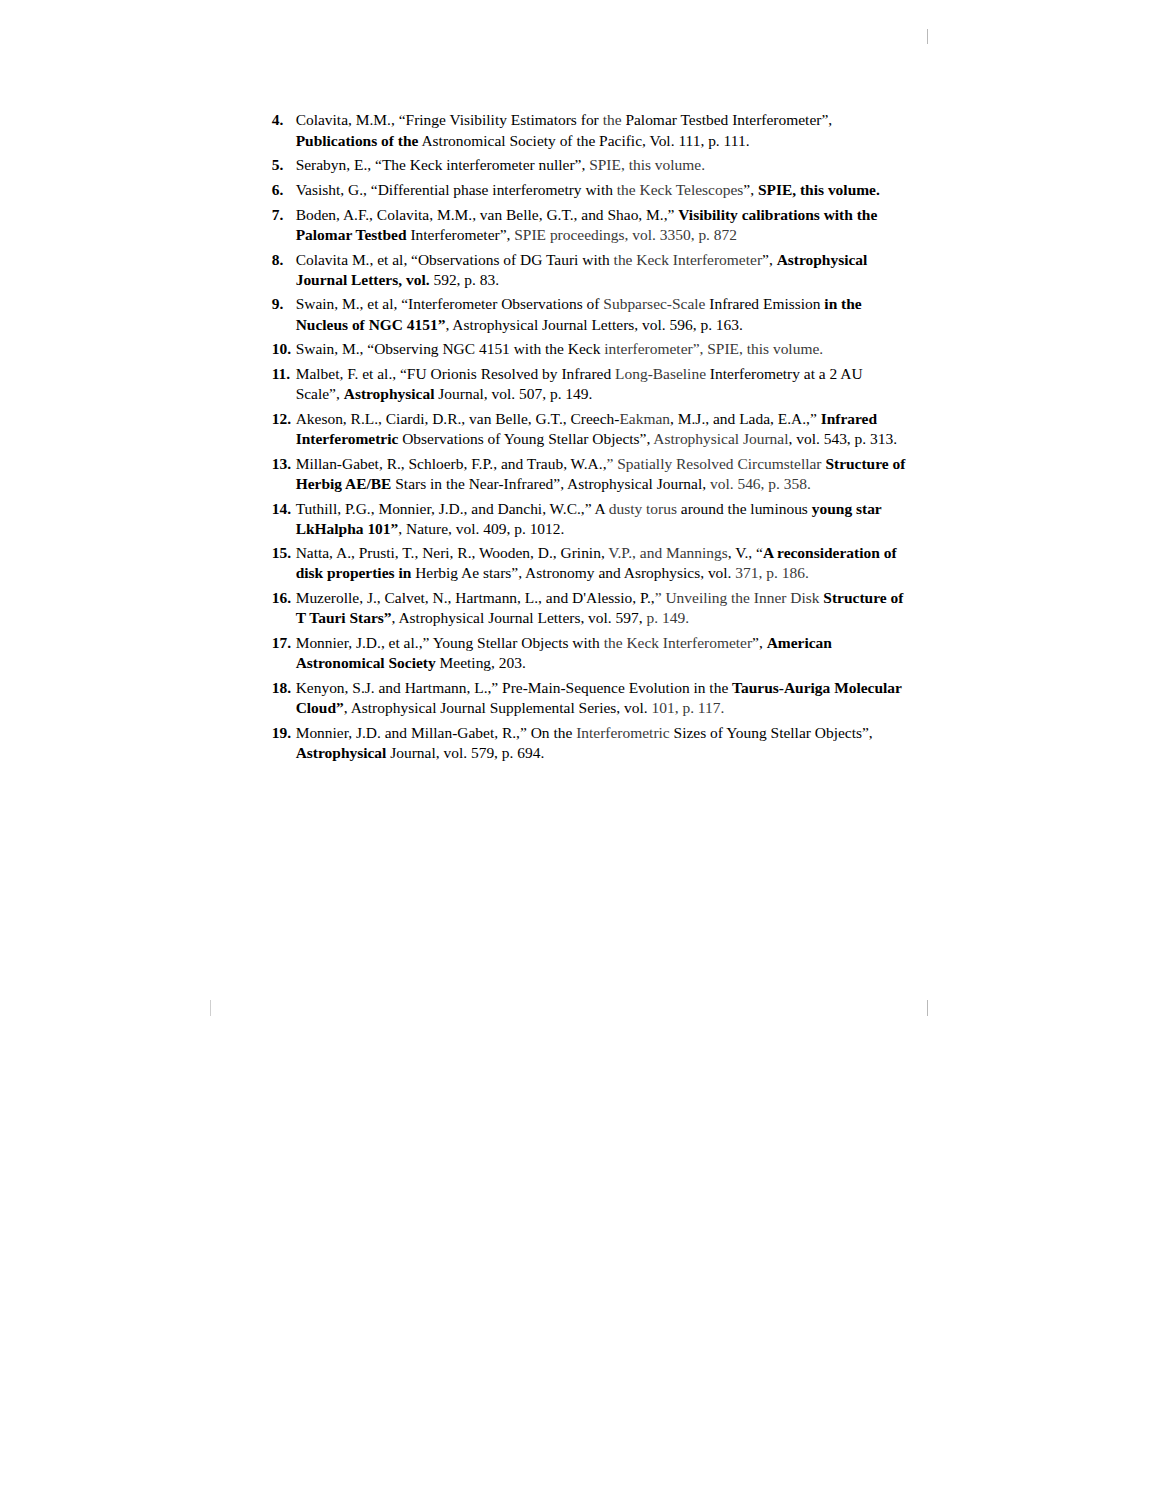Colavita, M.M., “Fringe Visibility Estimators for the Palomar Testbed Interferometer”, Publications of the Astronomical Society of the Pacific, Vol. 111, p. 111.
Serabyn, E., “The Keck interferometer nuller”, SPIE, this volume.
Vasisht, G., “Differential phase interferometry with the Keck Telescopes”, SPIE, this volume.
Boden, A.F., Colavita, M.M., van Belle, G.T., and Shao, M.,” Visibility calibrations with the Palomar Testbed Interferometer”, SPIE proceedings, vol. 3350, p. 872
Colavita M., et al, “Observations of DG Tauri with the Keck Interferometer”, Astrophysical Journal Letters, vol. 592, p. 83.
Swain, M., et al, “Interferometer Observations of Subparsec-Scale Infrared Emission in the Nucleus of NGC 4151”, Astrophysical Journal Letters, vol. 596, p. 163.
Swain, M., “Observing NGC 4151 with the Keck interferometer”, SPIE, this volume.
Malbet, F. et al., “FU Orionis Resolved by Infrared Long-Baseline Interferometry at a 2 AU Scale”, Astrophysical Journal, vol. 507, p. 149.
Akeson, R.L., Ciardi, D.R., van Belle, G.T., Creech-Eakman, M.J., and Lada, E.A.,” Infrared Interferometric Observations of Young Stellar Objects”, Astrophysical Journal, vol. 543, p. 313.
Millan-Gabet, R., Schloerb, F.P., and Traub, W.A.,” Spatially Resolved Circumstellar Structure of Herbig AE/BE Stars in the Near-Infrared”, Astrophysical Journal, vol. 546, p. 358.
Tuthill, P.G., Monnier, J.D., and Danchi, W.C.,” A dusty torus around the luminous young star LkHalpha 101”, Nature, vol. 409, p. 1012.
Natta, A., Prusti, T., Neri, R., Wooden, D., Grinin, V.P., and Mannings, V., “A reconsideration of disk properties in Herbig Ae stars”, Astronomy and Asrophysics, vol. 371, p. 186.
Muzerolle, J., Calvet, N., Hartmann, L., and D'Alessio, P.,” Unveiling the Inner Disk Structure of T Tauri Stars”, Astrophysical Journal Letters, vol. 597, p. 149.
Monnier, J.D., et al.,” Young Stellar Objects with the Keck Interferometer”, American Astronomical Society Meeting, 203.
Kenyon, S.J. and Hartmann, L.,” Pre-Main-Sequence Evolution in the Taurus-Auriga Molecular Cloud”, Astrophysical Journal Supplemental Series, vol. 101, p. 117.
Monnier, J.D. and Millan-Gabet, R.,” On the Interferometric Sizes of Young Stellar Objects”, Astrophysical Journal, vol. 579, p. 694.